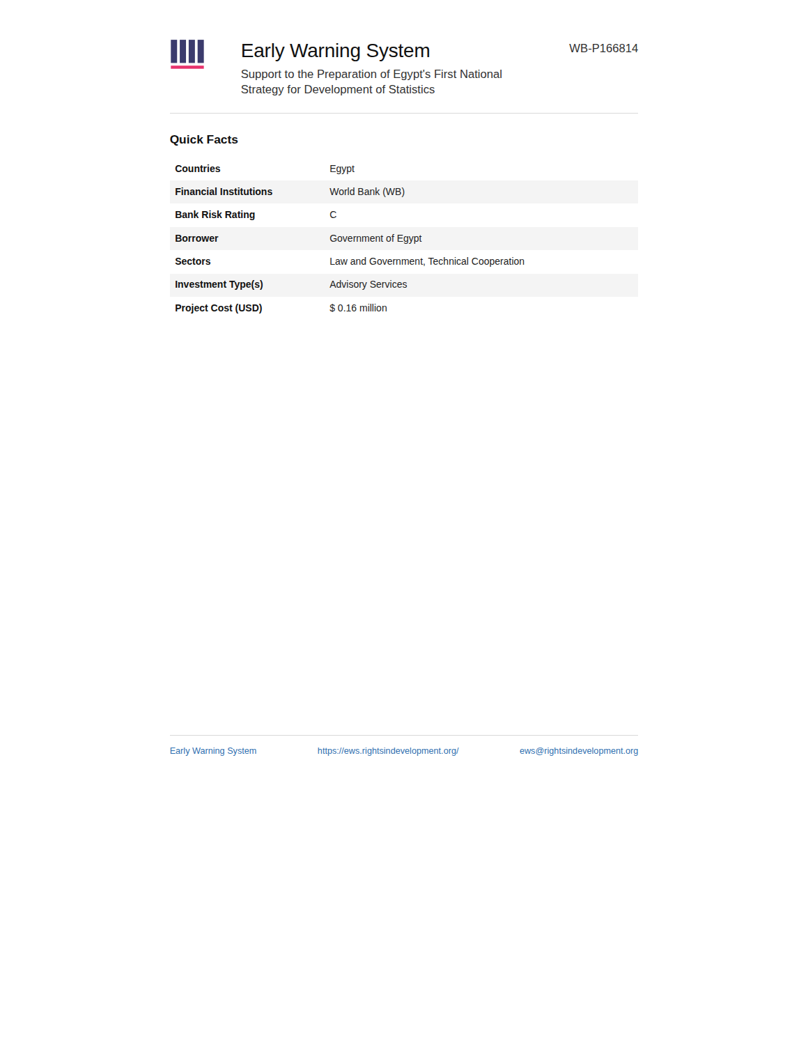Early Warning System
Support to the Preparation of Egypt's First National Strategy for Development of Statistics
WB-P166814
Quick Facts
| Countries | Egypt |
| Financial Institutions | World Bank (WB) |
| Bank Risk Rating | C |
| Borrower | Government of Egypt |
| Sectors | Law and Government, Technical Cooperation |
| Investment Type(s) | Advisory Services |
| Project Cost (USD) | $ 0.16 million |
Early Warning System
https://ews.rightsindevelopment.org/
ews@rightsindevelopment.org